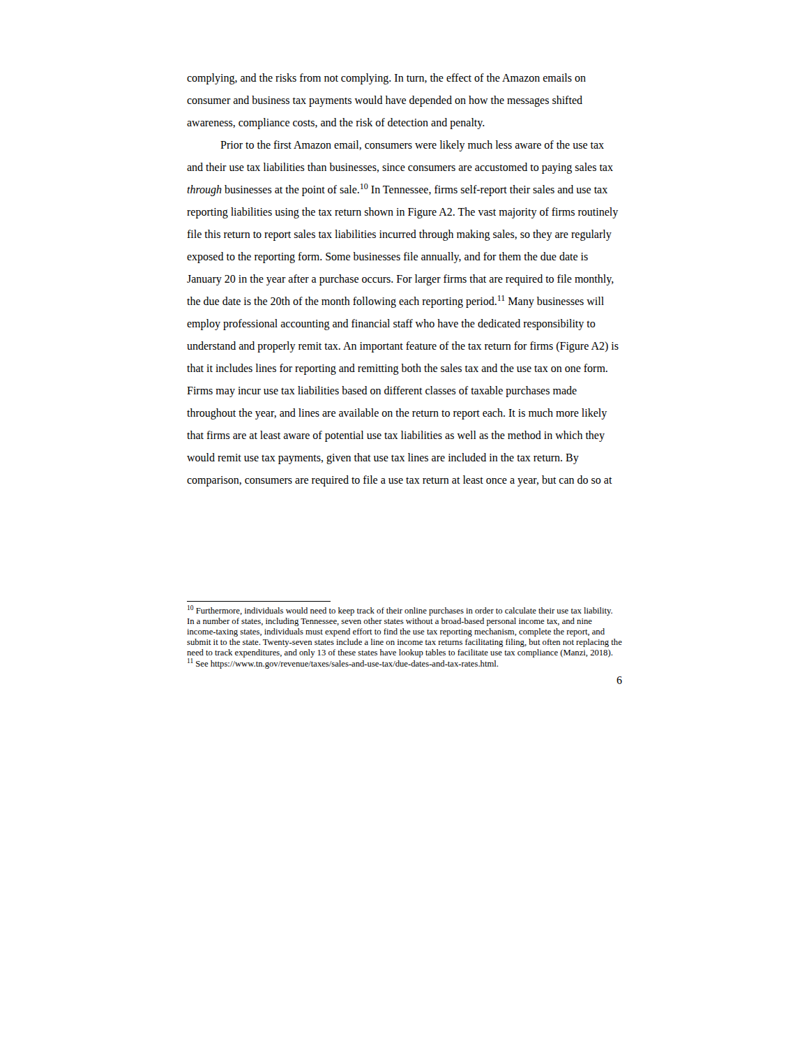complying, and the risks from not complying. In turn, the effect of the Amazon emails on consumer and business tax payments would have depended on how the messages shifted awareness, compliance costs, and the risk of detection and penalty.
Prior to the first Amazon email, consumers were likely much less aware of the use tax and their use tax liabilities than businesses, since consumers are accustomed to paying sales tax through businesses at the point of sale.10 In Tennessee, firms self-report their sales and use tax reporting liabilities using the tax return shown in Figure A2. The vast majority of firms routinely file this return to report sales tax liabilities incurred through making sales, so they are regularly exposed to the reporting form. Some businesses file annually, and for them the due date is January 20 in the year after a purchase occurs. For larger firms that are required to file monthly, the due date is the 20th of the month following each reporting period.11 Many businesses will employ professional accounting and financial staff who have the dedicated responsibility to understand and properly remit tax. An important feature of the tax return for firms (Figure A2) is that it includes lines for reporting and remitting both the sales tax and the use tax on one form. Firms may incur use tax liabilities based on different classes of taxable purchases made throughout the year, and lines are available on the return to report each. It is much more likely that firms are at least aware of potential use tax liabilities as well as the method in which they would remit use tax payments, given that use tax lines are included in the tax return. By comparison, consumers are required to file a use tax return at least once a year, but can do so at
10 Furthermore, individuals would need to keep track of their online purchases in order to calculate their use tax liability. In a number of states, including Tennessee, seven other states without a broad-based personal income tax, and nine income-taxing states, individuals must expend effort to find the use tax reporting mechanism, complete the report, and submit it to the state. Twenty-seven states include a line on income tax returns facilitating filing, but often not replacing the need to track expenditures, and only 13 of these states have lookup tables to facilitate use tax compliance (Manzi, 2018).
11 See https://www.tn.gov/revenue/taxes/sales-and-use-tax/due-dates-and-tax-rates.html.
6